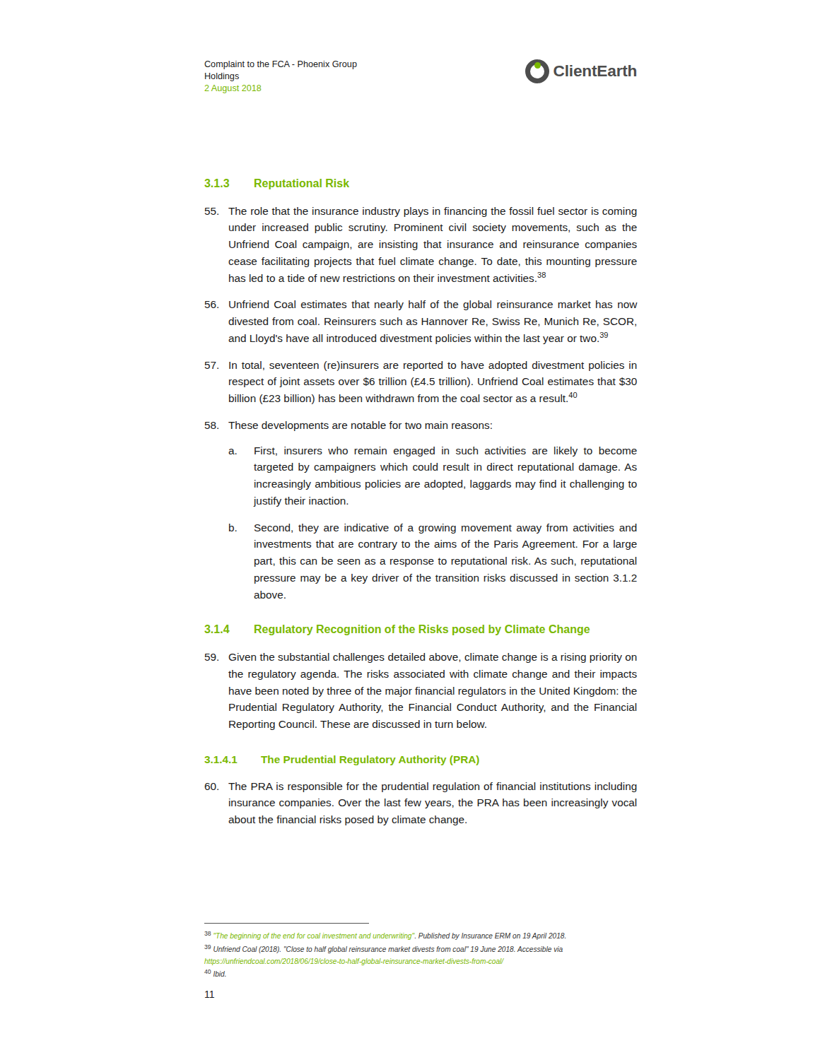Complaint to the FCA - Phoenix Group
Holdings
2 August 2018
Client Earth
3.1.3 Reputational Risk
The role that the insurance industry plays in financing the fossil fuel sector is coming under increased public scrutiny. Prominent civil society movements, such as the Unfriend Coal campaign, are insisting that insurance and reinsurance companies cease facilitating projects that fuel climate change. To date, this mounting pressure has led to a tide of new restrictions on their investment activities.38
Unfriend Coal estimates that nearly half of the global reinsurance market has now divested from coal. Reinsurers such as Hannover Re, Swiss Re, Munich Re, SCOR, and Lloyd's have all introduced divestment policies within the last year or two.39
In total, seventeen (re)insurers are reported to have adopted divestment policies in respect of joint assets over $6 trillion (£4.5 trillion). Unfriend Coal estimates that $30 billion (£23 billion) has been withdrawn from the coal sector as a result.40
These developments are notable for two main reasons:
First, insurers who remain engaged in such activities are likely to become targeted by campaigners which could result in direct reputational damage. As increasingly ambitious policies are adopted, laggards may find it challenging to justify their inaction.
Second, they are indicative of a growing movement away from activities and investments that are contrary to the aims of the Paris Agreement. For a large part, this can be seen as a response to reputational risk. As such, reputational pressure may be a key driver of the transition risks discussed in section 3.1.2 above.
3.1.4 Regulatory Recognition of the Risks posed by Climate Change
Given the substantial challenges detailed above, climate change is a rising priority on the regulatory agenda. The risks associated with climate change and their impacts have been noted by three of the major financial regulators in the United Kingdom: the Prudential Regulatory Authority, the Financial Conduct Authority, and the Financial Reporting Council. These are discussed in turn below.
3.1.4.1 The Prudential Regulatory Authority (PRA)
The PRA is responsible for the prudential regulation of financial institutions including insurance companies. Over the last few years, the PRA has been increasingly vocal about the financial risks posed by climate change.
38 "The beginning of the end for coal investment and underwriting". Published by Insurance ERM on 19 April 2018.
39 Unfriend Coal (2018). "Close to half global reinsurance market divests from coal" 19 June 2018. Accessible via
https://unfriendcoal.com/2018/06/19/close-to-half-global-reinsurance-market-divests-from-coal/
40 Ibid.
11